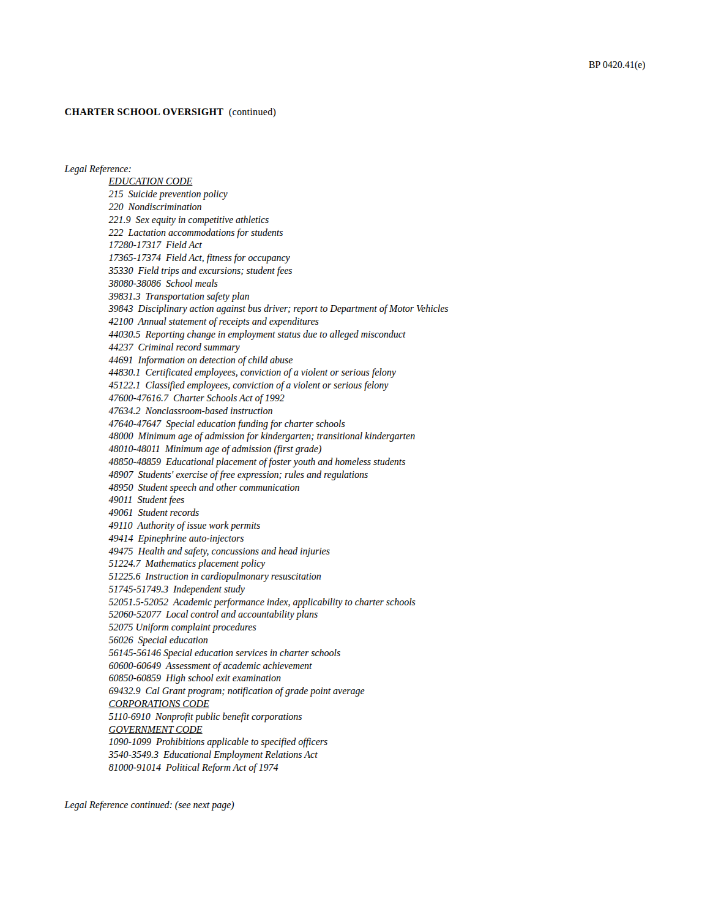BP 0420.41(e)
CHARTER SCHOOL OVERSIGHT (continued)
Legal Reference:
EDUCATION CODE
215 Suicide prevention policy
220 Nondiscrimination
221.9 Sex equity in competitive athletics
222 Lactation accommodations for students
17280-17317 Field Act
17365-17374 Field Act, fitness for occupancy
35330 Field trips and excursions; student fees
38080-38086 School meals
39831.3 Transportation safety plan
39843 Disciplinary action against bus driver; report to Department of Motor Vehicles
42100 Annual statement of receipts and expenditures
44030.5 Reporting change in employment status due to alleged misconduct
44237 Criminal record summary
44691 Information on detection of child abuse
44830.1 Certificated employees, conviction of a violent or serious felony
45122.1 Classified employees, conviction of a violent or serious felony
47600-47616.7 Charter Schools Act of 1992
47634.2 Nonclassroom-based instruction
47640-47647 Special education funding for charter schools
48000 Minimum age of admission for kindergarten; transitional kindergarten
48010-48011 Minimum age of admission (first grade)
48850-48859 Educational placement of foster youth and homeless students
48907 Students' exercise of free expression; rules and regulations
48950 Student speech and other communication
49011 Student fees
49061 Student records
49110 Authority of issue work permits
49414 Epinephrine auto-injectors
49475 Health and safety, concussions and head injuries
51224.7 Mathematics placement policy
51225.6 Instruction in cardiopulmonary resuscitation
51745-51749.3 Independent study
52051.5-52052 Academic performance index, applicability to charter schools
52060-52077 Local control and accountability plans
52075 Uniform complaint procedures
56026 Special education
56145-56146 Special education services in charter schools
60600-60649 Assessment of academic achievement
60850-60859 High school exit examination
69432.9 Cal Grant program; notification of grade point average
CORPORATIONS CODE
5110-6910 Nonprofit public benefit corporations
GOVERNMENT CODE
1090-1099 Prohibitions applicable to specified officers
3540-3549.3 Educational Employment Relations Act
81000-91014 Political Reform Act of 1974
Legal Reference continued: (see next page)